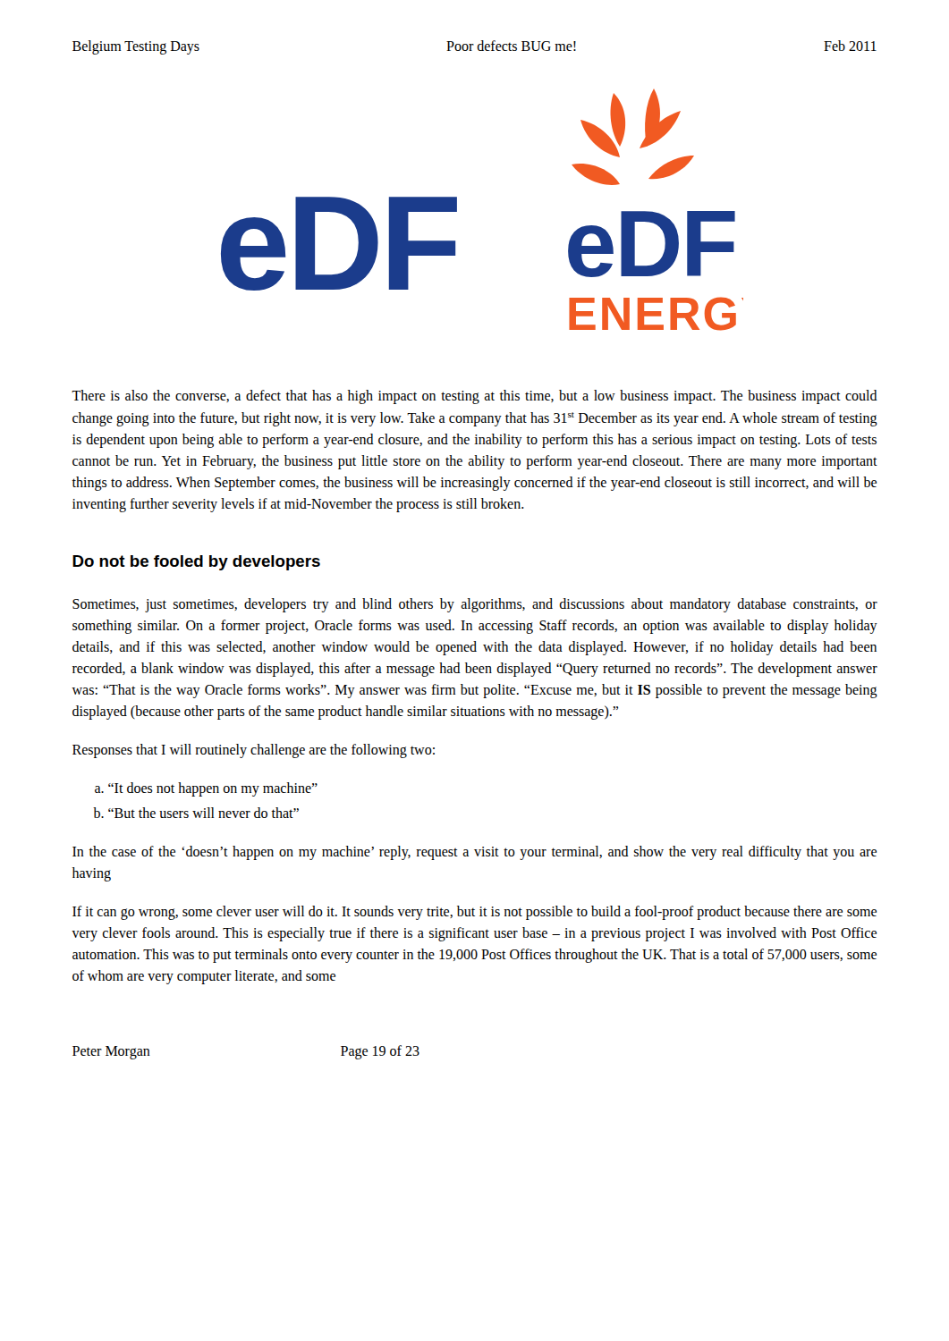Belgium Testing Days
Poor defects BUG me!
Feb 2011
eDF eDF ENERGY
There is also the converse, a defect that has a high impact on testing at this time, but a low business impact. The business impact could change going into the future, but right now, it is very low. Take a company that has 31st December as its year end. A whole stream of testing is dependent upon being able to perform a year-end closure, and the inability to perform this has a serious impact on testing. Lots of tests cannot be run. Yet in February, the business put little store on the ability to perform year-end closeout. There are many more important things to address. When September comes, the business will be increasingly concerned if the year-end closeout is still incorrect, and will be inventing further severity levels if at mid-November the process is still broken.
Do not be fooled by developers
Sometimes, just sometimes, developers try and blind others by algorithms, and discussions about mandatory database constraints, or something similar. On a former project, Oracle forms was used. In accessing Staff records, an option was available to display holiday details, and if this was selected, another window would be opened with the data displayed. However, if no holiday details had been recorded, a blank window was displayed, this after a message had been displayed “Query returned no records”. The development answer was: “That is the way Oracle forms works”. My answer was firm but polite. “Excuse me, but it IS possible to prevent the message being displayed (because other parts of the same product handle similar situations with no message).”
Responses that I will routinely challenge are the following two:
“It does not happen on my machine”
“But the users will never do that”
In the case of the ‘doesn’t happen on my machine’ reply, request a visit to your terminal, and show the very real difficulty that you are having
If it can go wrong, some clever user will do it. It sounds very trite, but it is not possible to build a fool-proof product because there are some very clever fools around. This is especially true if there is a significant user base – in a previous project I was involved with Post Office automation. This was to put terminals onto every counter in the 19,000 Post Offices throughout the UK. That is a total of 57,000 users, some of whom are very computer literate, and some
Peter Morgan
Page 19 of 23